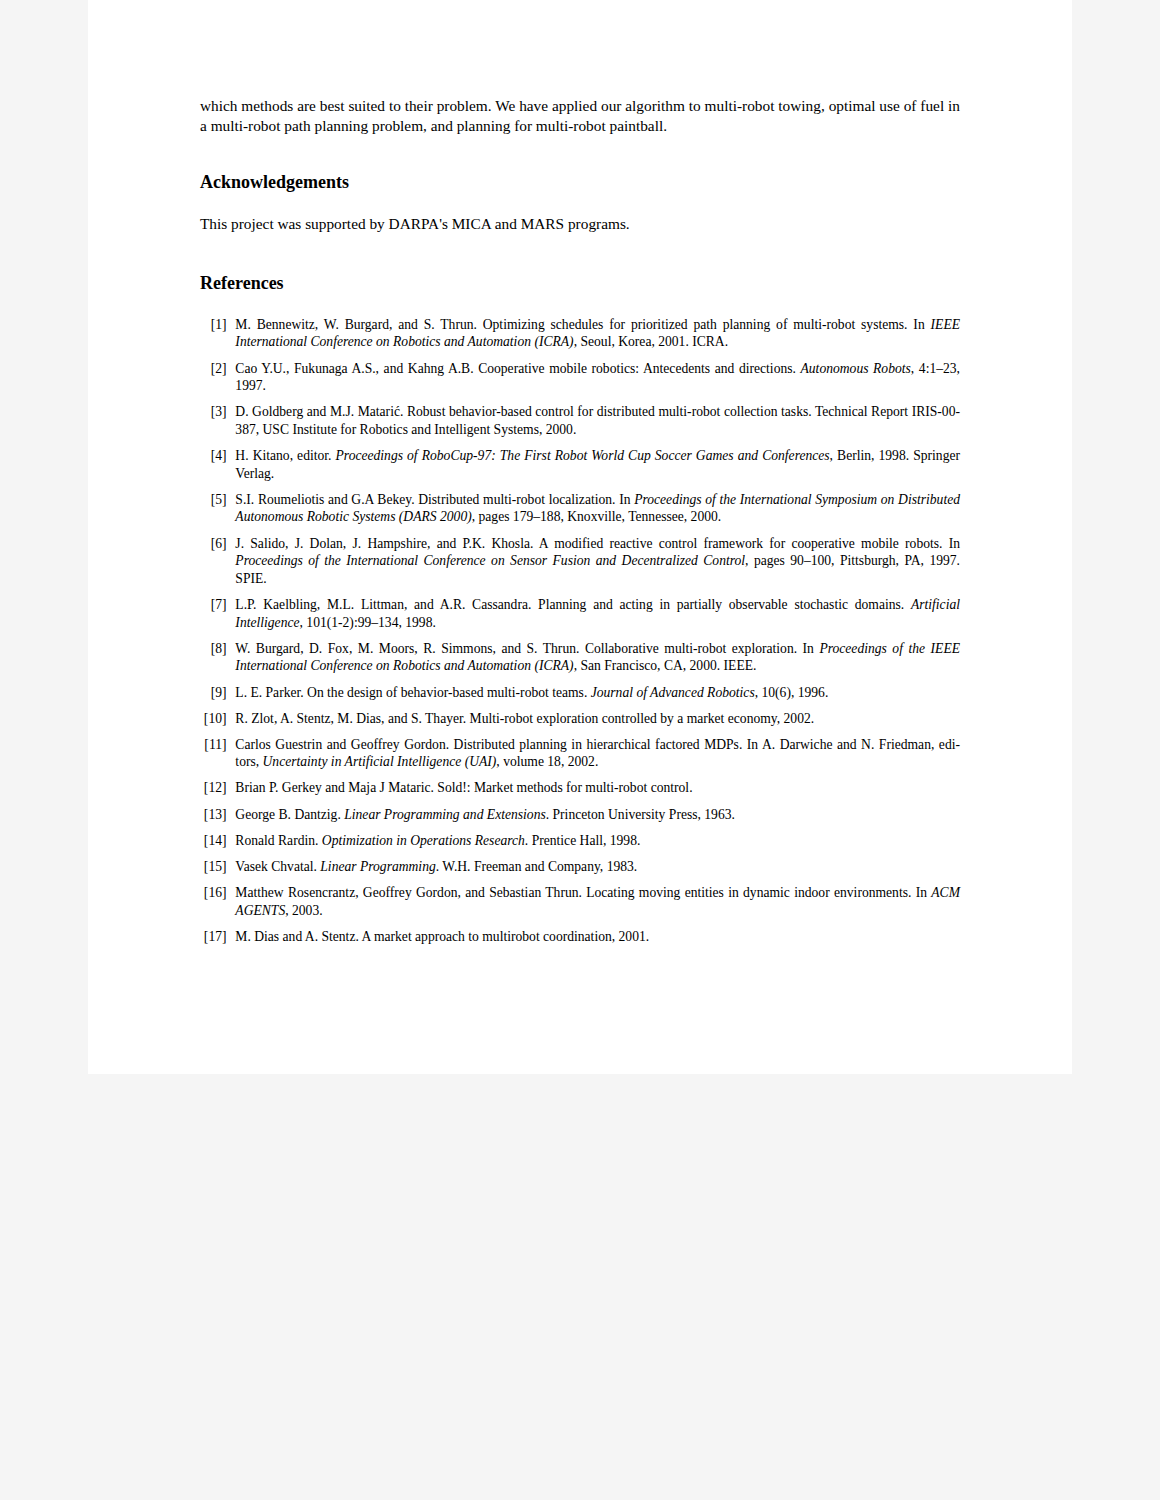which methods are best suited to their problem. We have applied our algorithm to multi-robot towing, optimal use of fuel in a multi-robot path planning problem, and planning for multi-robot paintball.
Acknowledgements
This project was supported by DARPA's MICA and MARS programs.
References
[1] M. Bennewitz, W. Burgard, and S. Thrun. Optimizing schedules for prioritized path planning of multi-robot systems. In IEEE International Conference on Robotics and Automation (ICRA), Seoul, Korea, 2001. ICRA.
[2] Cao Y.U., Fukunaga A.S., and Kahng A.B. Cooperative mobile robotics: Antecedents and directions. Autonomous Robots, 4:1–23, 1997.
[3] D. Goldberg and M.J. Matarić. Robust behavior-based control for distributed multi-robot collection tasks. Technical Report IRIS-00-387, USC Institute for Robotics and Intelligent Systems, 2000.
[4] H. Kitano, editor. Proceedings of RoboCup-97: The First Robot World Cup Soccer Games and Conferences, Berlin, 1998. Springer Verlag.
[5] S.I. Roumeliotis and G.A Bekey. Distributed multi-robot localization. In Proceedings of the International Symposium on Distributed Autonomous Robotic Systems (DARS 2000), pages 179–188, Knoxville, Tennessee, 2000.
[6] J. Salido, J. Dolan, J. Hampshire, and P.K. Khosla. A modified reactive control framework for cooperative mobile robots. In Proceedings of the International Conference on Sensor Fusion and Decentralized Control, pages 90–100, Pittsburgh, PA, 1997. SPIE.
[7] L.P. Kaelbling, M.L. Littman, and A.R. Cassandra. Planning and acting in partially observable stochastic domains. Artificial Intelligence, 101(1-2):99–134, 1998.
[8] W. Burgard, D. Fox, M. Moors, R. Simmons, and S. Thrun. Collaborative multi-robot exploration. In Proceedings of the IEEE International Conference on Robotics and Automation (ICRA), San Francisco, CA, 2000. IEEE.
[9] L. E. Parker. On the design of behavior-based multi-robot teams. Journal of Advanced Robotics, 10(6), 1996.
[10] R. Zlot, A. Stentz, M. Dias, and S. Thayer. Multi-robot exploration controlled by a market economy, 2002.
[11] Carlos Guestrin and Geoffrey Gordon. Distributed planning in hierarchical factored MDPs. In A. Darwiche and N. Friedman, editors, Uncertainty in Artificial Intelligence (UAI), volume 18, 2002.
[12] Brian P. Gerkey and Maja J Mataric. Sold!: Market methods for multi-robot control.
[13] George B. Dantzig. Linear Programming and Extensions. Princeton University Press, 1963.
[14] Ronald Rardin. Optimization in Operations Research. Prentice Hall, 1998.
[15] Vasek Chvatal. Linear Programming. W.H. Freeman and Company, 1983.
[16] Matthew Rosencrantz, Geoffrey Gordon, and Sebastian Thrun. Locating moving entities in dynamic indoor environments. In ACM AGENTS, 2003.
[17] M. Dias and A. Stentz. A market approach to multirobot coordination, 2001.